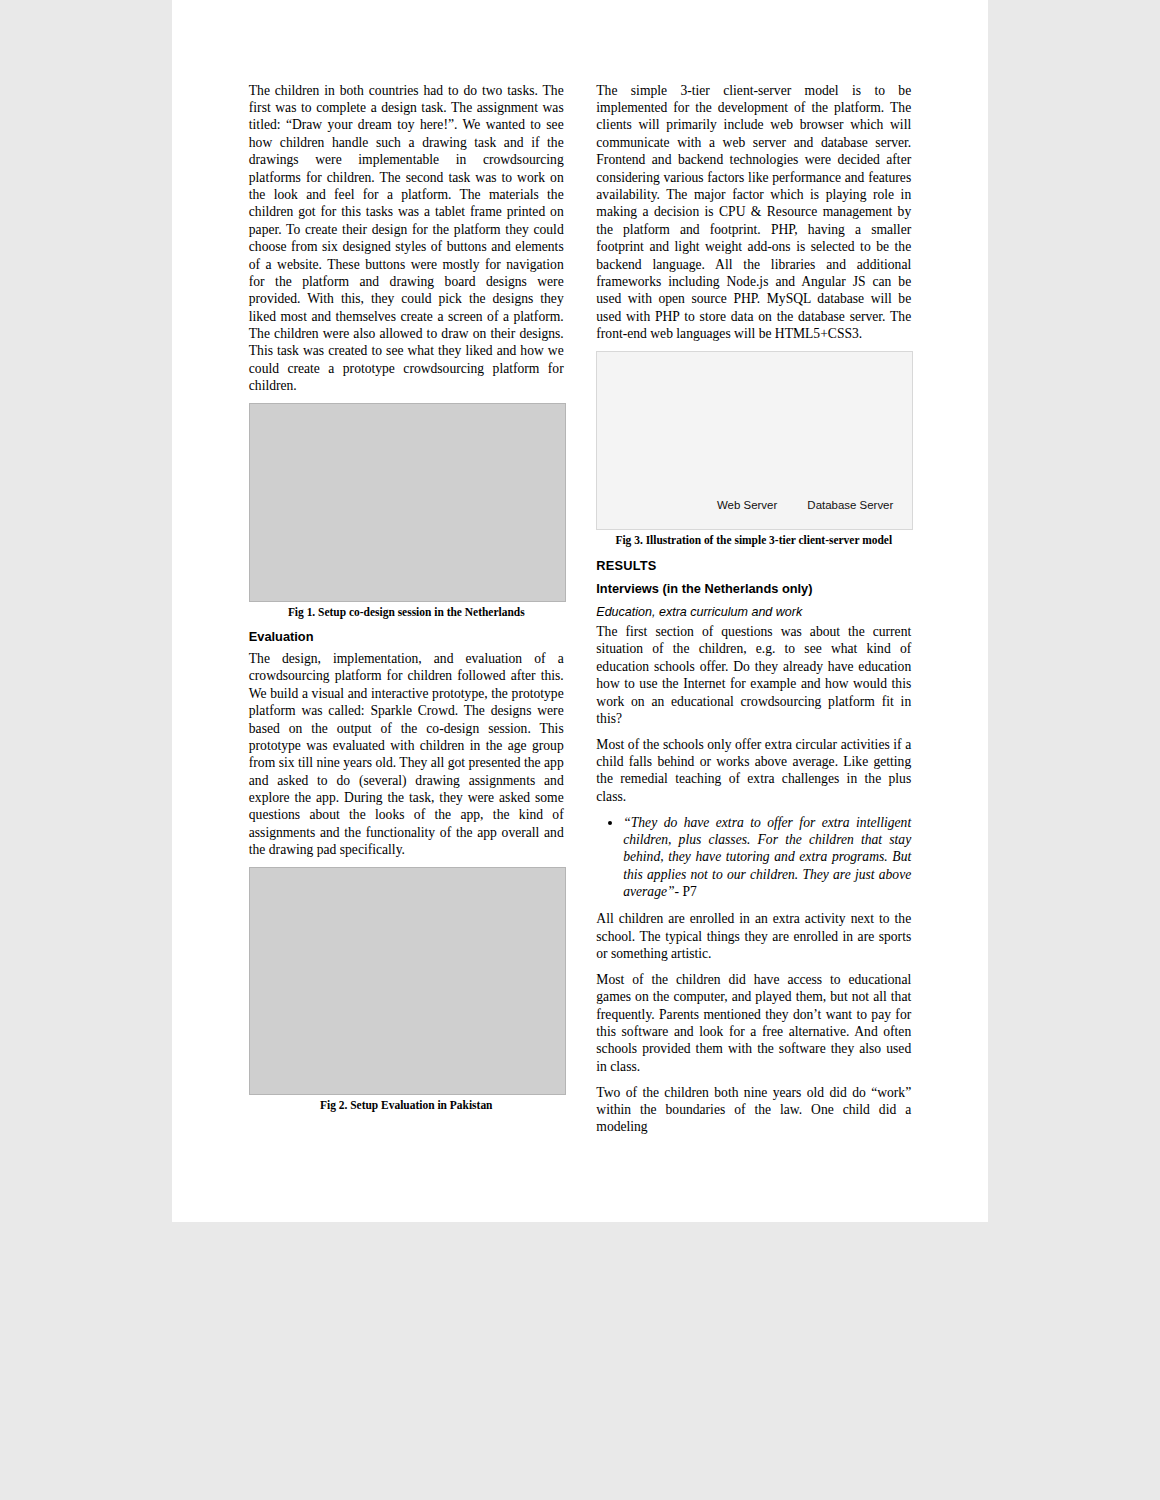The children in both countries had to do two tasks. The first was to complete a design task. The assignment was titled: “Draw your dream toy here!”. We wanted to see how children handle such a drawing task and if the drawings were implementable in crowdsourcing platforms for children. The second task was to work on the look and feel for a platform. The materials the children got for this tasks was a tablet frame printed on paper. To create their design for the platform they could choose from six designed styles of buttons and elements of a website. These buttons were mostly for navigation for the platform and drawing board designs were provided. With this, they could pick the designs they liked most and themselves create a screen of a platform. The children were also allowed to draw on their designs. This task was created to see what they liked and how we could create a prototype crowdsourcing platform for children.
Fig 1. Setup co-design session in the Netherlands
Evaluation
The design, implementation, and evaluation of a crowdsourcing platform for children followed after this. We build a visual and interactive prototype, the prototype platform was called: Sparkle Crowd. The designs were based on the output of the co-design session. This prototype was evaluated with children in the age group from six till nine years old. They all got presented the app and asked to do (several) drawing assignments and explore the app. During the task, they were asked some questions about the looks of the app, the kind of assignments and the functionality of the app overall and the drawing pad specifically.
Fig 2. Setup Evaluation in Pakistan
The simple 3-tier client-server model is to be implemented for the development of the platform. The clients will primarily include web browser which will communicate with a web server and database server. Frontend and backend technologies were decided after considering various factors like performance and features availability. The major factor which is playing role in making a decision is CPU & Resource management by the platform and footprint. PHP, having a smaller footprint and light weight add-ons is selected to be the backend language. All the libraries and additional frameworks including Node.js and Angular JS can be used with open source PHP. MySQL database will be used with PHP to store data on the database server. The front-end web languages will be HTML5+CSS3.
Web Server Database Server
Fig 3. Illustration of the simple 3-tier client-server model
Results
Interviews (in the Netherlands only)
Education, extra curriculum and work
The first section of questions was about the current situation of the children, e.g. to see what kind of education schools offer. Do they already have education how to use the Internet for example and how would this work on an educational crowdsourcing platform fit in this?
Most of the schools only offer extra circular activities if a child falls behind or works above average. Like getting the remedial teaching of extra challenges in the plus class.
“They do have extra to offer for extra intelligent children, plus classes. For the children that stay behind, they have tutoring and extra programs. But this applies not to our children. They are just above average”- P7
All children are enrolled in an extra activity next to the school. The typical things they are enrolled in are sports or something artistic.
Most of the children did have access to educational games on the computer, and played them, but not all that frequently. Parents mentioned they don’t want to pay for this software and look for a free alternative. And often schools provided them with the software they also used in class.
Two of the children both nine years old did do “work” within the boundaries of the law. One child did a modeling